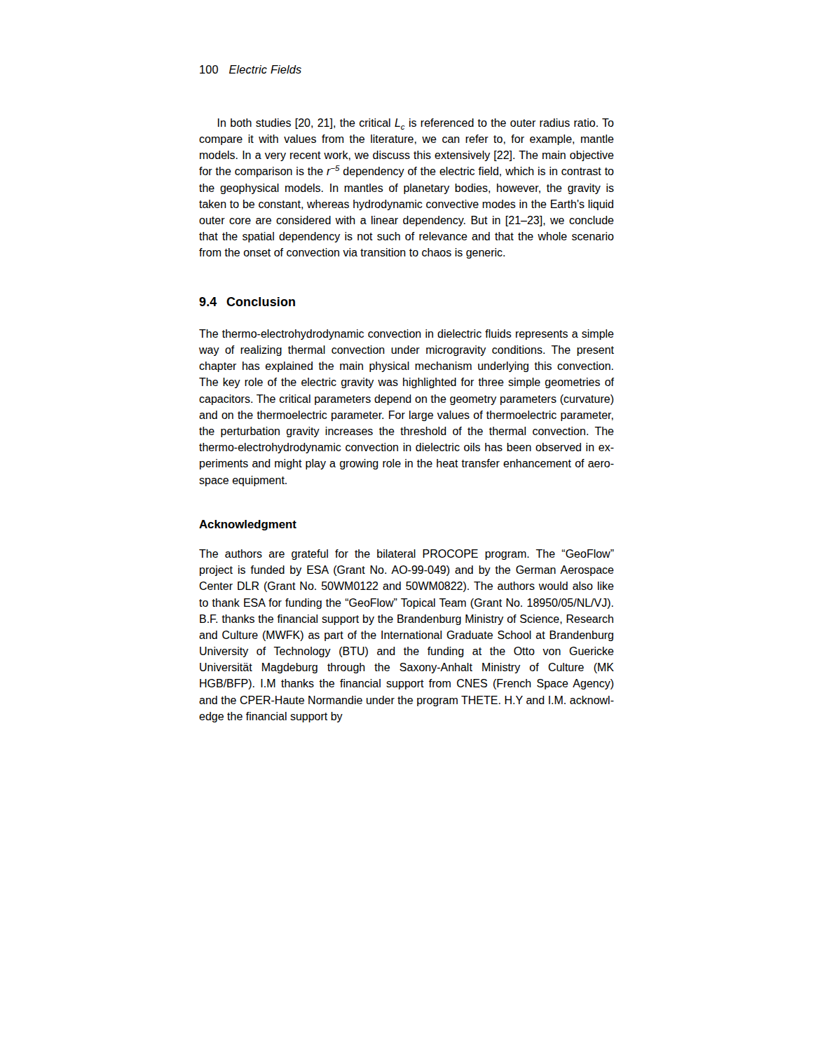100 Electric Fields
In both studies [20, 21], the critical Lc is referenced to the outer radius ratio. To compare it with values from the literature, we can refer to, for example, mantle models. In a very recent work, we discuss this extensively [22]. The main objective for the comparison is the r−5 dependency of the electric field, which is in contrast to the geophysical models. In mantles of planetary bodies, however, the gravity is taken to be constant, whereas hydrodynamic convective modes in the Earth's liquid outer core are considered with a linear dependency. But in [21–23], we conclude that the spatial dependency is not such of relevance and that the whole scenario from the onset of convection via transition to chaos is generic.
9.4 Conclusion
The thermo-electrohydrodynamic convection in dielectric fluids represents a simple way of realizing thermal convection under microgravity conditions. The present chapter has explained the main physical mechanism underlying this convection. The key role of the electric gravity was highlighted for three simple geometries of capacitors. The critical parameters depend on the geometry parameters (curvature) and on the thermoelectric parameter. For large values of thermoelectric parameter, the perturbation gravity increases the threshold of the thermal convection. The thermo-electrohydrodynamic convection in dielectric oils has been observed in experiments and might play a growing role in the heat transfer enhancement of aerospace equipment.
Acknowledgment
The authors are grateful for the bilateral PROCOPE program. The “GeoFlow” project is funded by ESA (Grant No. AO-99-049) and by the German Aerospace Center DLR (Grant No. 50WM0122 and 50WM0822). The authors would also like to thank ESA for funding the “GeoFlow” Topical Team (Grant No. 18950/05/NL/VJ). B.F. thanks the financial support by the Brandenburg Ministry of Science, Research and Culture (MWFK) as part of the International Graduate School at Brandenburg University of Technology (BTU) and the funding at the Otto von Guericke Universität Magdeburg through the Saxony-Anhalt Ministry of Culture (MK HGB/BFP). I.M thanks the financial support from CNES (French Space Agency) and the CPER-Haute Normandie under the program THETE. H.Y and I.M. acknowledge the financial support by